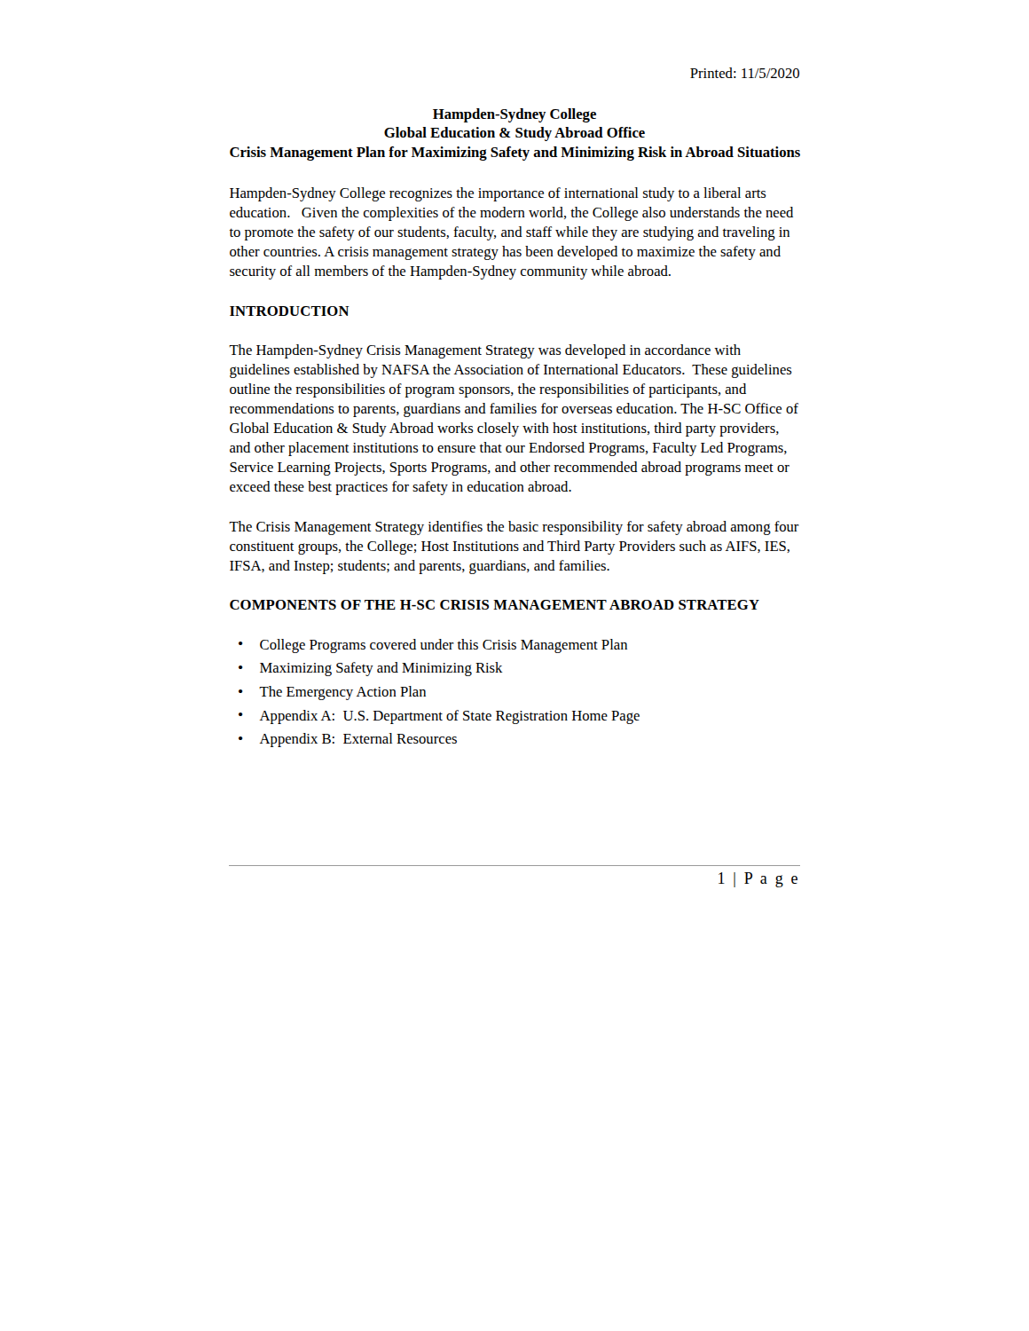Printed: 11/5/2020
Hampden-Sydney College
Global Education & Study Abroad Office
Crisis Management Plan for Maximizing Safety and Minimizing Risk in Abroad Situations
Hampden-Sydney College recognizes the importance of international study to a liberal arts education. Given the complexities of the modern world, the College also understands the need to promote the safety of our students, faculty, and staff while they are studying and traveling in other countries. A crisis management strategy has been developed to maximize the safety and security of all members of the Hampden-Sydney community while abroad.
INTRODUCTION
The Hampden-Sydney Crisis Management Strategy was developed in accordance with guidelines established by NAFSA the Association of International Educators. These guidelines outline the responsibilities of program sponsors, the responsibilities of participants, and recommendations to parents, guardians and families for overseas education. The H-SC Office of Global Education & Study Abroad works closely with host institutions, third party providers, and other placement institutions to ensure that our Endorsed Programs, Faculty Led Programs, Service Learning Projects, Sports Programs, and other recommended abroad programs meet or exceed these best practices for safety in education abroad.
The Crisis Management Strategy identifies the basic responsibility for safety abroad among four constituent groups, the College; Host Institutions and Third Party Providers such as AIFS, IES, IFSA, and Instep; students; and parents, guardians, and families.
COMPONENTS OF THE H-SC CRISIS MANAGEMENT ABROAD STRATEGY
College Programs covered under this Crisis Management Plan
Maximizing Safety and Minimizing Risk
The Emergency Action Plan
Appendix A: U.S. Department of State Registration Home Page
Appendix B: External Resources
1 | P a g e